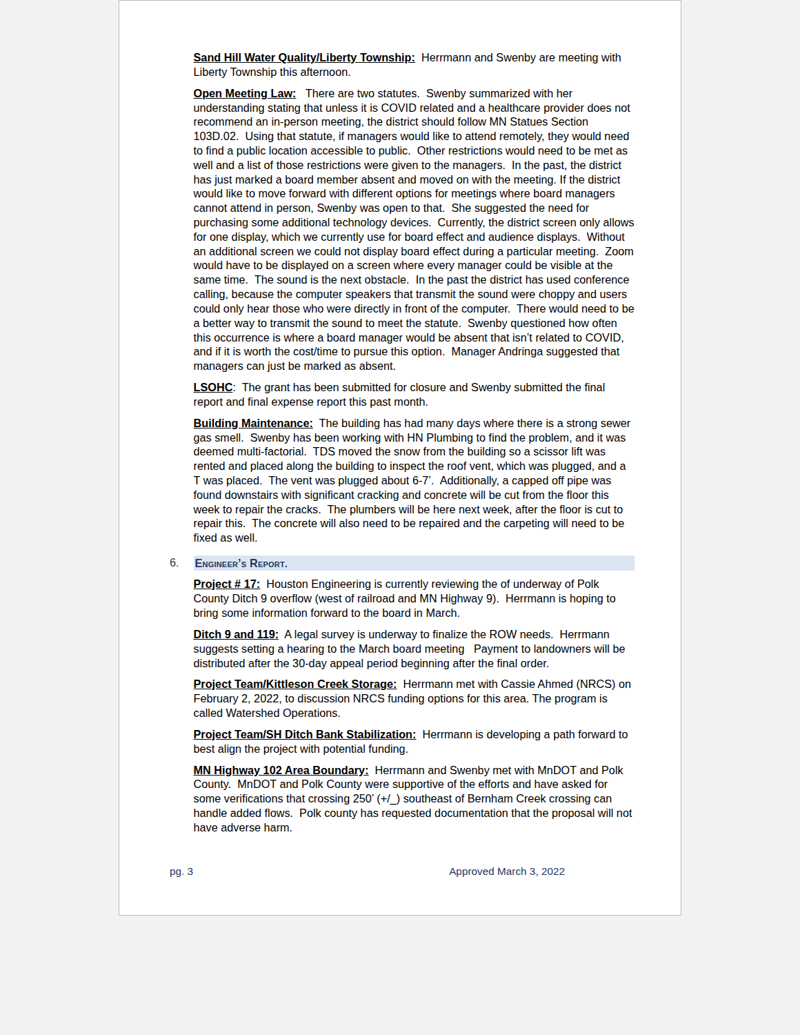Sand Hill Water Quality/Liberty Township: Herrmann and Swenby are meeting with Liberty Township this afternoon.
Open Meeting Law: There are two statutes. Swenby summarized with her understanding stating that unless it is COVID related and a healthcare provider does not recommend an in-person meeting, the district should follow MN Statues Section 103D.02. Using that statute, if managers would like to attend remotely, they would need to find a public location accessible to public. Other restrictions would need to be met as well and a list of those restrictions were given to the managers. In the past, the district has just marked a board member absent and moved on with the meeting. If the district would like to move forward with different options for meetings where board managers cannot attend in person, Swenby was open to that. She suggested the need for purchasing some additional technology devices. Currently, the district screen only allows for one display, which we currently use for board effect and audience displays. Without an additional screen we could not display board effect during a particular meeting. Zoom would have to be displayed on a screen where every manager could be visible at the same time. The sound is the next obstacle. In the past the district has used conference calling, because the computer speakers that transmit the sound were choppy and users could only hear those who were directly in front of the computer. There would need to be a better way to transmit the sound to meet the statute. Swenby questioned how often this occurrence is where a board manager would be absent that isn’t related to COVID, and if it is worth the cost/time to pursue this option. Manager Andringa suggested that managers can just be marked as absent.
LSOHC: The grant has been submitted for closure and Swenby submitted the final report and final expense report this past month.
Building Maintenance: The building has had many days where there is a strong sewer gas smell. Swenby has been working with HN Plumbing to find the problem, and it was deemed multi-factorial. TDS moved the snow from the building so a scissor lift was rented and placed along the building to inspect the roof vent, which was plugged, and a T was placed. The vent was plugged about 6-7’. Additionally, a capped off pipe was found downstairs with significant cracking and concrete will be cut from the floor this week to repair the cracks. The plumbers will be here next week, after the floor is cut to repair this. The concrete will also need to be repaired and the carpeting will need to be fixed as well.
Engineer’s Report.
Project # 17: Houston Engineering is currently reviewing the of underway of Polk County Ditch 9 overflow (west of railroad and MN Highway 9). Herrmann is hoping to bring some information forward to the board in March.
Ditch 9 and 119: A legal survey is underway to finalize the ROW needs. Herrmann suggests setting a hearing to the March board meeting Payment to landowners will be distributed after the 30-day appeal period beginning after the final order.
Project Team/Kittleson Creek Storage: Herrmann met with Cassie Ahmed (NRCS) on February 2, 2022, to discussion NRCS funding options for this area. The program is called Watershed Operations.
Project Team/SH Ditch Bank Stabilization: Herrmann is developing a path forward to best align the project with potential funding.
MN Highway 102 Area Boundary: Herrmann and Swenby met with MnDOT and Polk County. MnDOT and Polk County were supportive of the efforts and have asked for some verifications that crossing 250’ (+/_) southeast of Bernham Creek crossing can handle added flows. Polk county has requested documentation that the proposal will not have adverse harm.
pg. 3
Approved March 3, 2022